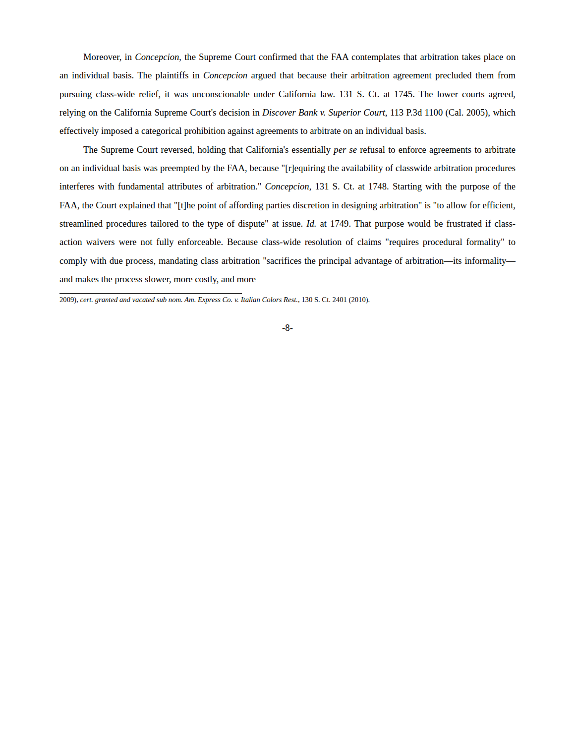Moreover, in Concepcion, the Supreme Court confirmed that the FAA contemplates that arbitration takes place on an individual basis. The plaintiffs in Concepcion argued that because their arbitration agreement precluded them from pursuing class-wide relief, it was unconscionable under California law. 131 S. Ct. at 1745. The lower courts agreed, relying on the California Supreme Court's decision in Discover Bank v. Superior Court, 113 P.3d 1100 (Cal. 2005), which effectively imposed a categorical prohibition against agreements to arbitrate on an individual basis.
The Supreme Court reversed, holding that California's essentially per se refusal to enforce agreements to arbitrate on an individual basis was preempted by the FAA, because "[r]equiring the availability of classwide arbitration procedures interferes with fundamental attributes of arbitration." Concepcion, 131 S. Ct. at 1748. Starting with the purpose of the FAA, the Court explained that "[t]he point of affording parties discretion in designing arbitration" is "to allow for efficient, streamlined procedures tailored to the type of dispute" at issue. Id. at 1749. That purpose would be frustrated if class-action waivers were not fully enforceable. Because class-wide resolution of claims "requires procedural formality" to comply with due process, mandating class arbitration "sacrifices the principal advantage of arbitration—its informality—and makes the process slower, more costly, and more
2009), cert. granted and vacated sub nom. Am. Express Co. v. Italian Colors Rest., 130 S. Ct. 2401 (2010).
-8-